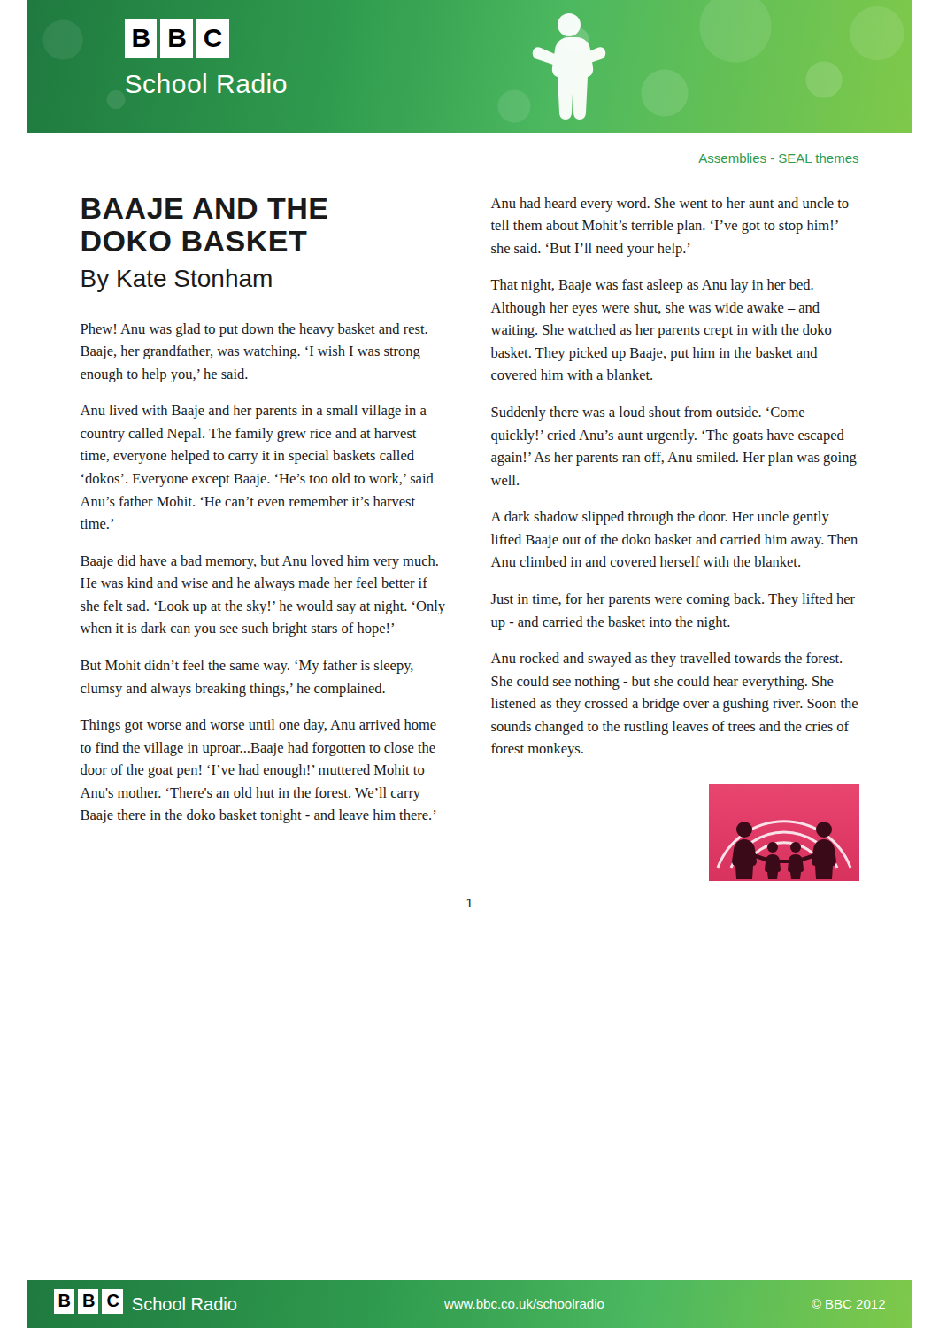BBC
School Radio
Assemblies - SEAL themes
Baaje and the
Doko Basket
By Kate Stonham
Phew! Anu was glad to put down the heavy basket and rest. Baaje, her grandfather, was watching. ‘I wish I was strong enough to help you,’ he said.
Anu lived with Baaje and her parents in a small village in a country called Nepal. The family grew rice and at harvest time, everyone helped to carry it in special baskets called ‘dokos’. Everyone except Baaje. ‘He’s too old to work,’ said Anu’s father Mohit. ‘He can’t even remember it’s harvest time.’
Baaje did have a bad memory, but Anu loved him very much. He was kind and wise and he always made her feel better if she felt sad. ‘Look up at the sky!’ he would say at night. ‘Only when it is dark can you see such bright stars of hope!’
But Mohit didn’t feel the same way. ‘My father is sleepy, clumsy and always breaking things,’ he complained.
Things got worse and worse until one day, Anu arrived home to find the village in uproar...Baaje had forgotten to close the door of the goat pen! ‘I’ve had enough!’ muttered Mohit to Anu's mother. ‘There's an old hut in the forest. We’ll carry Baaje there in the doko basket tonight - and leave him there.’
Anu had heard every word. She went to her aunt and uncle to tell them about Mohit’s terrible plan. ‘I’ve got to stop him!’ she said. ‘But I’ll need your help.’
That night, Baaje was fast asleep as Anu lay in her bed. Although her eyes were shut, she was wide awake – and waiting. She watched as her parents crept in with the doko basket. They picked up Baaje, put him in the basket and covered him with a blanket.
Suddenly there was a loud shout from outside. ‘Come quickly!’ cried Anu’s aunt urgently. ‘The goats have escaped again!’ As her parents ran off, Anu smiled. Her plan was going well.
A dark shadow slipped through the door. Her uncle gently lifted Baaje out of the doko basket and carried him away. Then Anu climbed in and covered herself with the blanket.
Just in time, for her parents were coming back. They lifted her up - and carried the basket into the night.
Anu rocked and swayed as they travelled towards the forest. She could see nothing - but she could hear everything. She listened as they crossed a bridge over a gushing river. Soon the sounds changed to the rustling leaves of trees and the cries of forest monkeys.
1
BBC
School Radio
www.bbc.co.uk/schoolradio
© BBC 2012